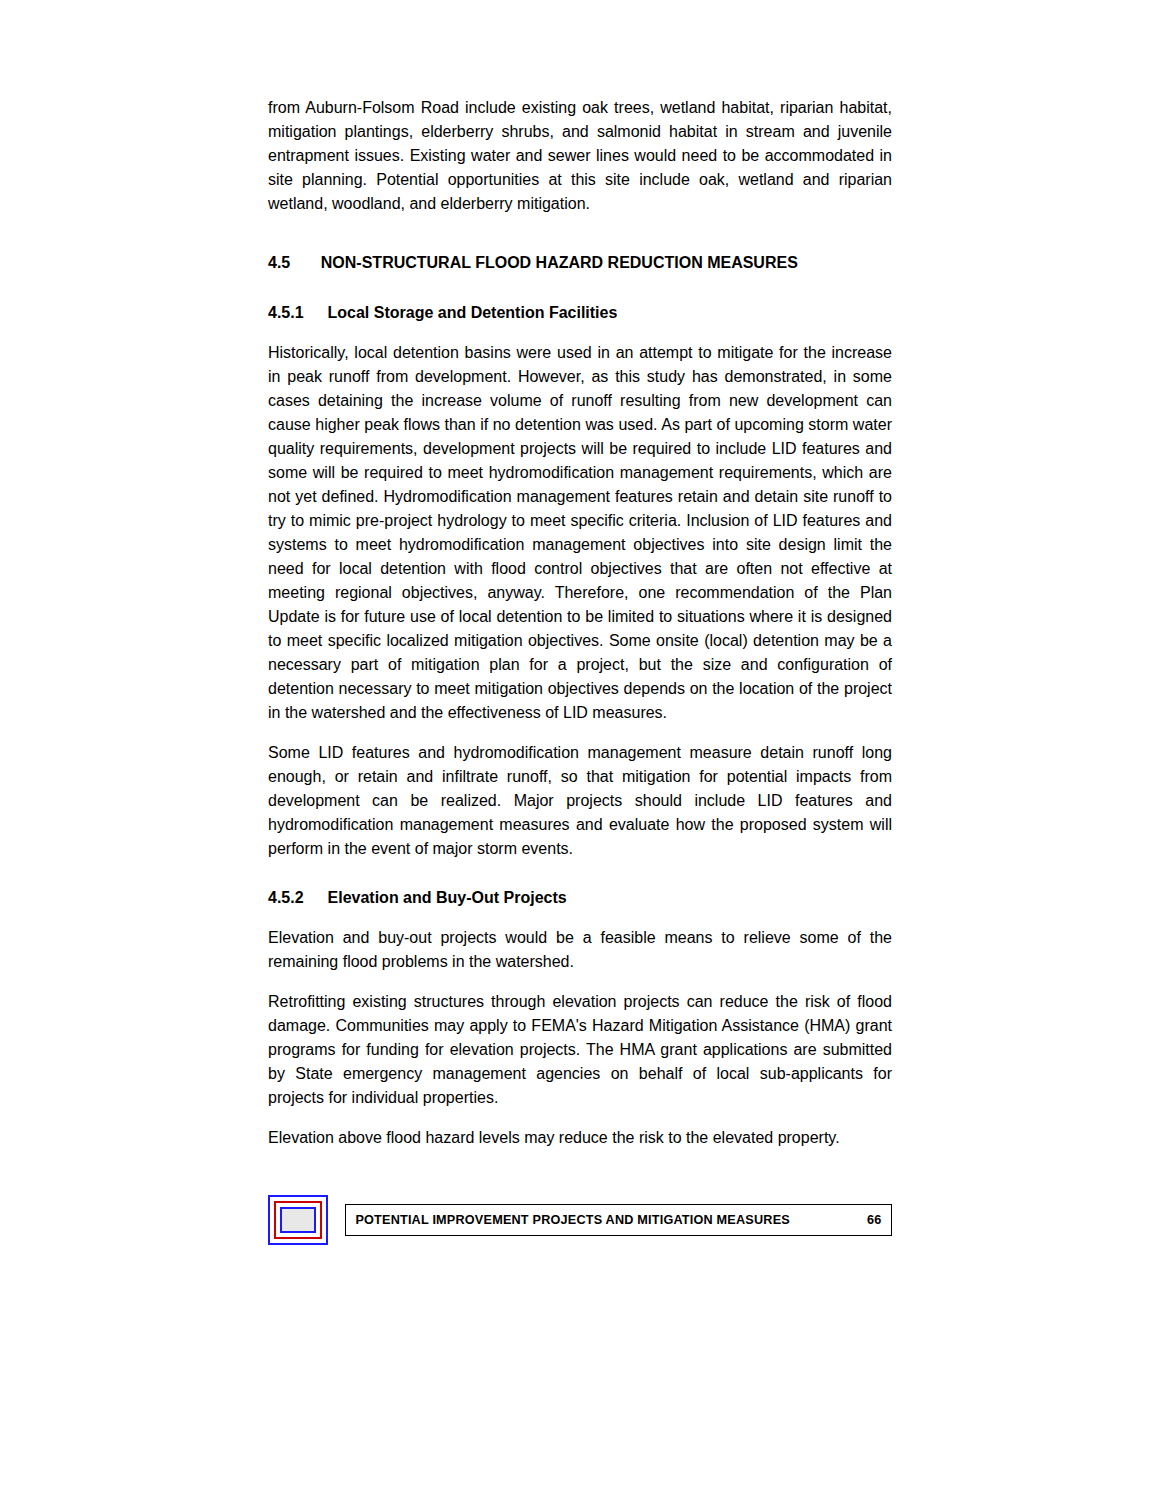from Auburn-Folsom Road include existing oak trees, wetland habitat, riparian habitat, mitigation plantings, elderberry shrubs, and salmonid habitat in stream and juvenile entrapment issues. Existing water and sewer lines would need to be accommodated in site planning. Potential opportunities at this site include oak, wetland and riparian wetland, woodland, and elderberry mitigation.
4.5 NON-STRUCTURAL FLOOD HAZARD REDUCTION MEASURES
4.5.1 Local Storage and Detention Facilities
Historically, local detention basins were used in an attempt to mitigate for the increase in peak runoff from development. However, as this study has demonstrated, in some cases detaining the increase volume of runoff resulting from new development can cause higher peak flows than if no detention was used. As part of upcoming storm water quality requirements, development projects will be required to include LID features and some will be required to meet hydromodification management requirements, which are not yet defined. Hydromodification management features retain and detain site runoff to try to mimic pre-project hydrology to meet specific criteria. Inclusion of LID features and systems to meet hydromodification management objectives into site design limit the need for local detention with flood control objectives that are often not effective at meeting regional objectives, anyway. Therefore, one recommendation of the Plan Update is for future use of local detention to be limited to situations where it is designed to meet specific localized mitigation objectives. Some onsite (local) detention may be a necessary part of mitigation plan for a project, but the size and configuration of detention necessary to meet mitigation objectives depends on the location of the project in the watershed and the effectiveness of LID measures.
Some LID features and hydromodification management measure detain runoff long enough, or retain and infiltrate runoff, so that mitigation for potential impacts from development can be realized. Major projects should include LID features and hydromodification management measures and evaluate how the proposed system will perform in the event of major storm events.
4.5.2 Elevation and Buy-Out Projects
Elevation and buy-out projects would be a feasible means to relieve some of the remaining flood problems in the watershed.
Retrofitting existing structures through elevation projects can reduce the risk of flood damage. Communities may apply to FEMA's Hazard Mitigation Assistance (HMA) grant programs for funding for elevation projects. The HMA grant applications are submitted by State emergency management agencies on behalf of local sub-applicants for projects for individual properties.
Elevation above flood hazard levels may reduce the risk to the elevated property.
Potential Improvement Projects and Mitigation Measures 66